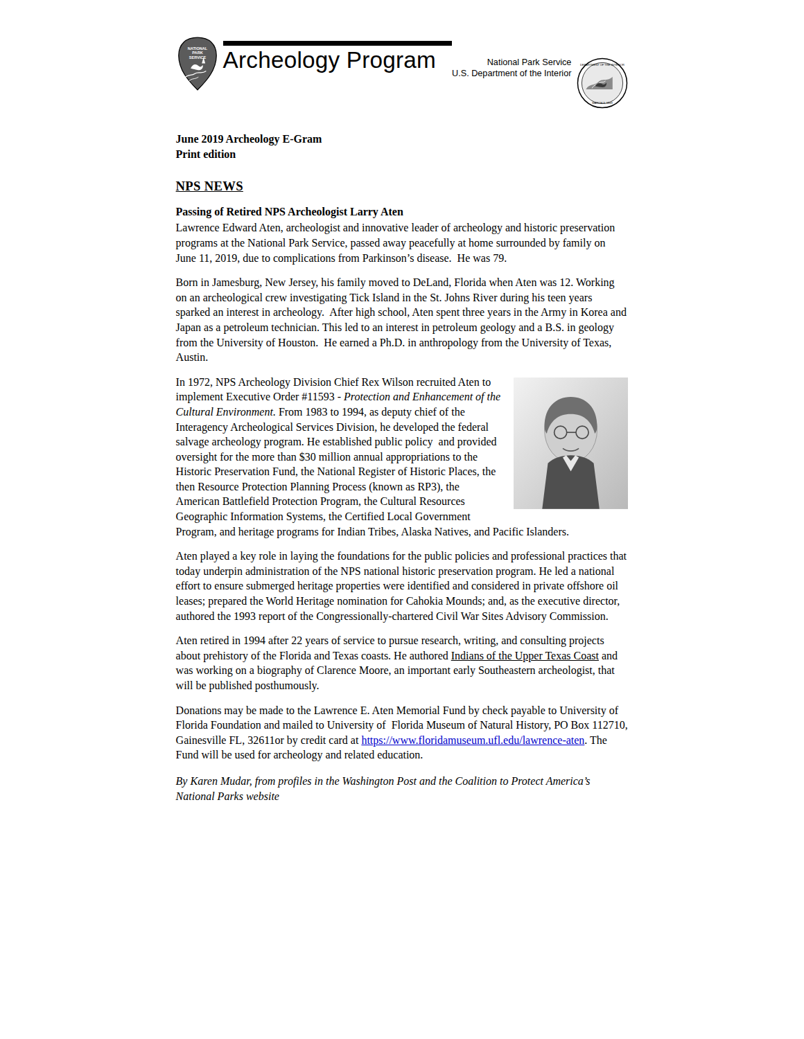NATIONAL PARK SERVICE
Archeology Program
National Park Service
U.S. Department of the Interior
DEPARTMENT OF THE INTERIOR MARCH 3, 1849
June 2019 Archeology E-Gram
Print edition
NPS NEWS
Passing of Retired NPS Archeologist Larry Aten
Lawrence Edward Aten, archeologist and innovative leader of archeology and historic preservation programs at the National Park Service, passed away peacefully at home surrounded by family on June 11, 2019, due to complications from Parkinson’s disease. He was 79.
Born in Jamesburg, New Jersey, his family moved to DeLand, Florida when Aten was 12. Working on an archeological crew investigating Tick Island in the St. Johns River during his teen years sparked an interest in archeology. After high school, Aten spent three years in the Army in Korea and Japan as a petroleum technician. This led to an interest in petroleum geology and a B.S. in geology from the University of Houston. He earned a Ph.D. in anthropology from the University of Texas, Austin.
In 1972, NPS Archeology Division Chief Rex Wilson recruited Aten to implement Executive Order #11593 - Protection and Enhancement of the Cultural Environment. From 1983 to 1994, as deputy chief of the Interagency Archeological Services Division, he developed the federal salvage archeology program. He established public policy and provided oversight for the more than $30 million annual appropriations to the Historic Preservation Fund, the National Register of Historic Places, the then Resource Protection Planning Process (known as RP3), the American Battlefield Protection Program, the Cultural Resources Geographic Information Systems, the Certified Local Government Program, and heritage programs for Indian Tribes, Alaska Natives, and Pacific Islanders.
Aten played a key role in laying the foundations for the public policies and professional practices that today underpin administration of the NPS national historic preservation program. He led a national effort to ensure submerged heritage properties were identified and considered in private offshore oil leases; prepared the World Heritage nomination for Cahokia Mounds; and, as the executive director, authored the 1993 report of the Congressionally-chartered Civil War Sites Advisory Commission.
Aten retired in 1994 after 22 years of service to pursue research, writing, and consulting projects about prehistory of the Florida and Texas coasts. He authored Indians of the Upper Texas Coast and was working on a biography of Clarence Moore, an important early Southeastern archeologist, that will be published posthumously.
Donations may be made to the Lawrence E. Aten Memorial Fund by check payable to University of Florida Foundation and mailed to University of Florida Museum of Natural History, PO Box 112710, Gainesville FL, 32611or by credit card at https://www.floridamuseum.ufl.edu/lawrence-aten. The Fund will be used for archeology and related education.
By Karen Mudar, from profiles in the Washington Post and the Coalition to Protect America’s National Parks website